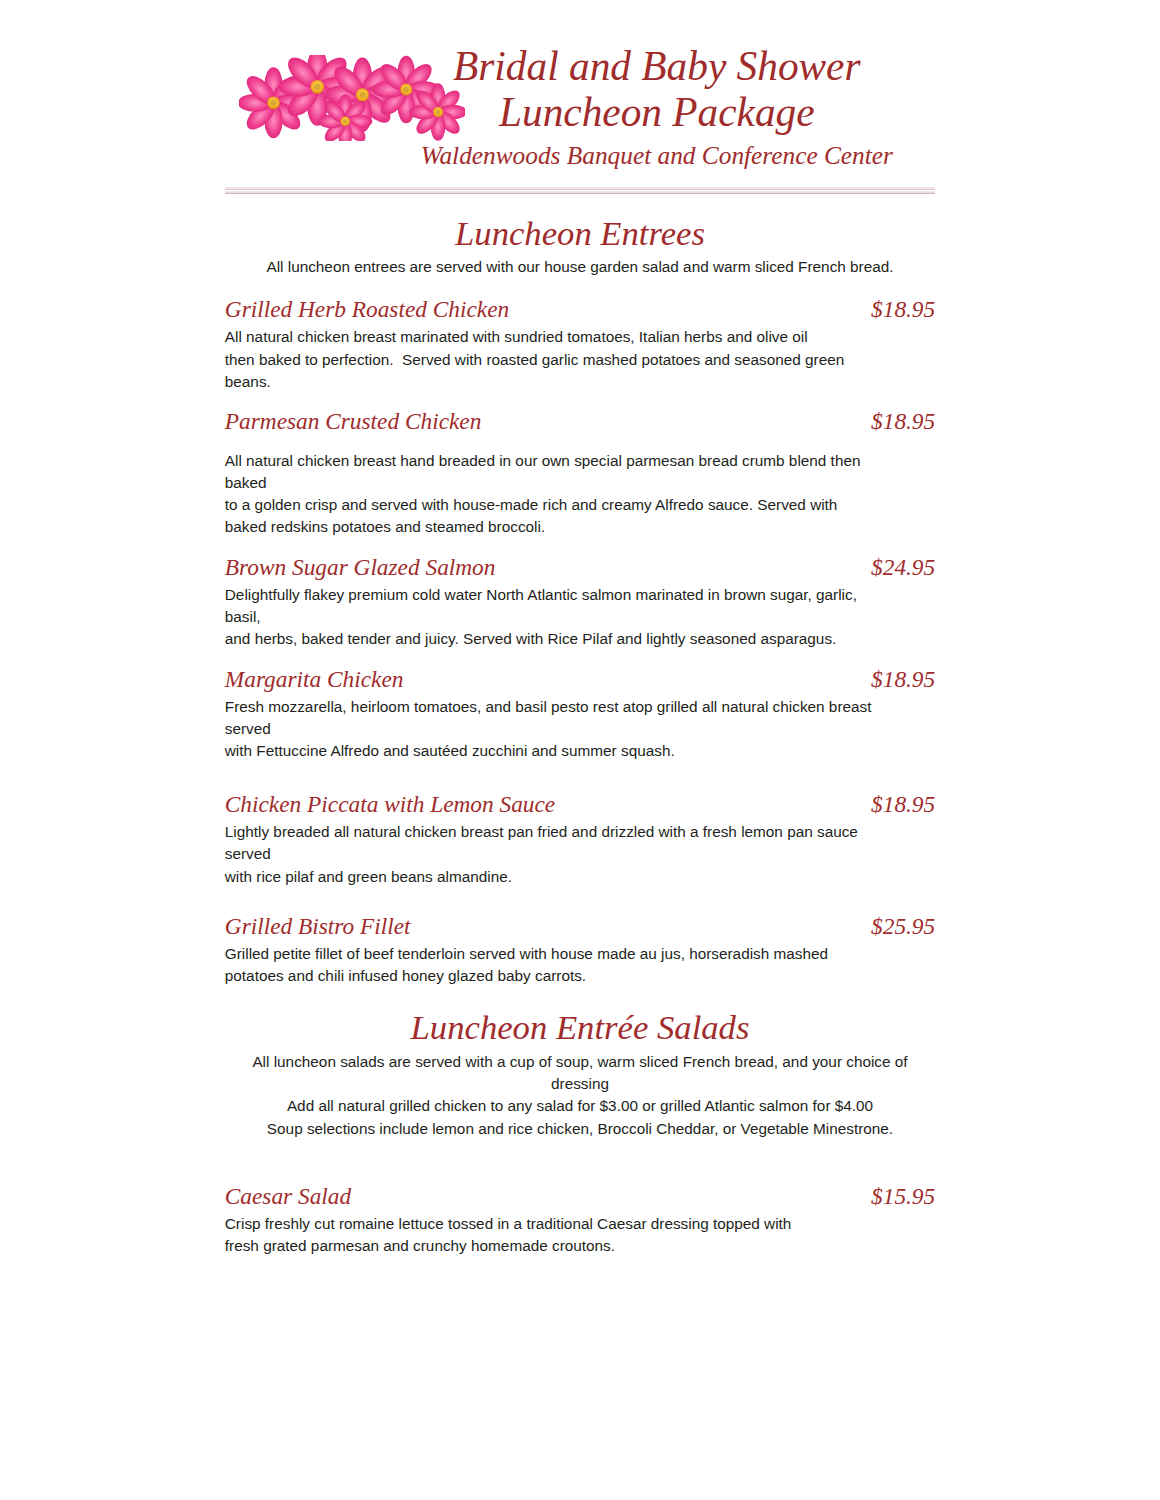Bridal and Baby Shower
Luncheon Package
Waldenwoods Banquet and Conference Center
Luncheon Entrees
All luncheon entrees are served with our house garden salad and warm sliced French bread.
Grilled Herb Roasted Chicken
$18.95
All natural chicken breast marinated with sundried tomatoes, Italian herbs and olive oil
then baked to perfection. Served with roasted garlic mashed potatoes and seasoned green beans.
Parmesan Crusted Chicken
$18.95
All natural chicken breast hand breaded in our own special parmesan bread crumb blend then baked
to a golden crisp and served with house-made rich and creamy Alfredo sauce. Served with
baked redskins potatoes and steamed broccoli.
Brown Sugar Glazed Salmon
$24.95
Delightfully flakey premium cold water North Atlantic salmon marinated in brown sugar, garlic, basil,
and herbs, baked tender and juicy. Served with Rice Pilaf and lightly seasoned asparagus.
Margarita Chicken
$18.95
Fresh mozzarella, heirloom tomatoes, and basil pesto rest atop grilled all natural chicken breast served
with Fettuccine Alfredo and sautéed zucchini and summer squash.
Chicken Piccata with Lemon Sauce
$18.95
Lightly breaded all natural chicken breast pan fried and drizzled with a fresh lemon pan sauce served
with rice pilaf and green beans almandine.
Grilled Bistro Fillet
$25.95
Grilled petite fillet of beef tenderloin served with house made au jus, horseradish mashed
potatoes and chili infused honey glazed baby carrots.
Luncheon Entrée Salads
All luncheon salads are served with a cup of soup, warm sliced French bread, and your choice of dressing
Add all natural grilled chicken to any salad for $3.00 or grilled Atlantic salmon for $4.00
Soup selections include lemon and rice chicken, Broccoli Cheddar, or Vegetable Minestrone.
Caesar Salad
$15.95
Crisp freshly cut romaine lettuce tossed in a traditional Caesar dressing topped with
fresh grated parmesan and crunchy homemade croutons.